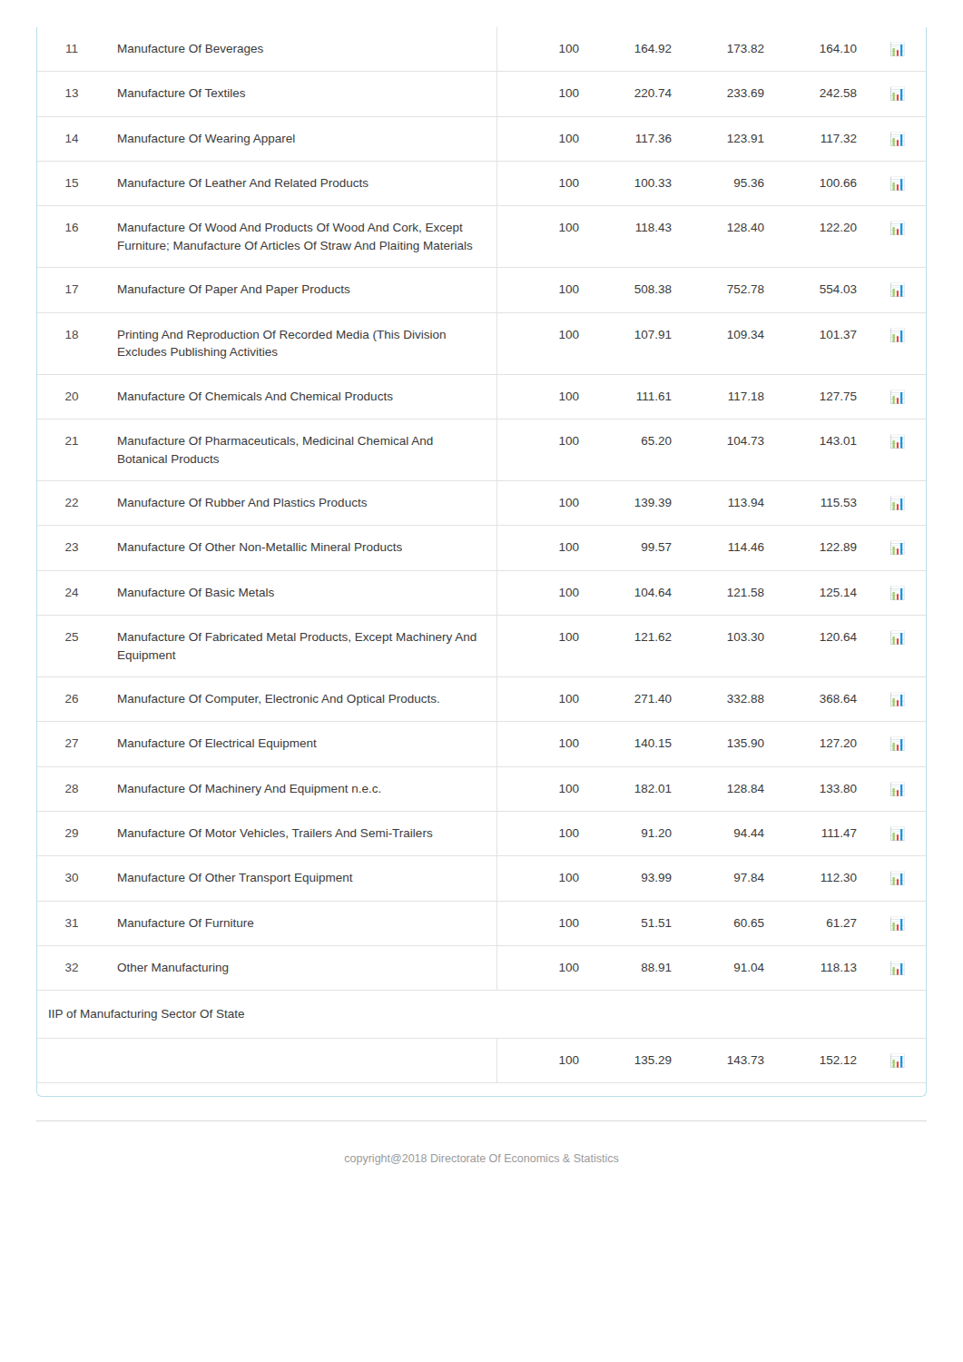| 11 | Manufacture Of Beverages | 100 | 164.92 | 173.82 | 164.10 | 📊 |
| 13 | Manufacture Of Textiles | 100 | 220.74 | 233.69 | 242.58 | 📊 |
| 14 | Manufacture Of Wearing Apparel | 100 | 117.36 | 123.91 | 117.32 | 📊 |
| 15 | Manufacture Of Leather And Related Products | 100 | 100.33 | 95.36 | 100.66 | 📊 |
| 16 | Manufacture Of Wood And Products Of Wood And Cork, Except Furniture; Manufacture Of Articles Of Straw And Plaiting Materials | 100 | 118.43 | 128.40 | 122.20 | 📊 |
| 17 | Manufacture Of Paper And Paper Products | 100 | 508.38 | 752.78 | 554.03 | 📊 |
| 18 | Printing And Reproduction Of Recorded Media (This Division Excludes Publishing Activities | 100 | 107.91 | 109.34 | 101.37 | 📊 |
| 20 | Manufacture Of Chemicals And Chemical Products | 100 | 111.61 | 117.18 | 127.75 | 📊 |
| 21 | Manufacture Of Pharmaceuticals, Medicinal Chemical And Botanical Products | 100 | 65.20 | 104.73 | 143.01 | 📊 |
| 22 | Manufacture Of Rubber And Plastics Products | 100 | 139.39 | 113.94 | 115.53 | 📊 |
| 23 | Manufacture Of Other Non-Metallic Mineral Products | 100 | 99.57 | 114.46 | 122.89 | 📊 |
| 24 | Manufacture Of Basic Metals | 100 | 104.64 | 121.58 | 125.14 | 📊 |
| 25 | Manufacture Of Fabricated Metal Products, Except Machinery And Equipment | 100 | 121.62 | 103.30 | 120.64 | 📊 |
| 26 | Manufacture Of Computer, Electronic And Optical Products. | 100 | 271.40 | 332.88 | 368.64 | 📊 |
| 27 | Manufacture Of Electrical Equipment | 100 | 140.15 | 135.90 | 127.20 | 📊 |
| 28 | Manufacture Of Machinery And Equipment n.e.c. | 100 | 182.01 | 128.84 | 133.80 | 📊 |
| 29 | Manufacture Of Motor Vehicles, Trailers And Semi-Trailers | 100 | 91.20 | 94.44 | 111.47 | 📊 |
| 30 | Manufacture Of Other Transport Equipment | 100 | 93.99 | 97.84 | 112.30 | 📊 |
| 31 | Manufacture Of Furniture | 100 | 51.51 | 60.65 | 61.27 | 📊 |
| 32 | Other Manufacturing | 100 | 88.91 | 91.04 | 118.13 | 📊 |
| IIP of Manufacturing Sector Of State |
| | | 100 | 135.29 | 143.73 | 152.12 | 📊 |
copyright@2018 Directorate Of Economics & Statistics